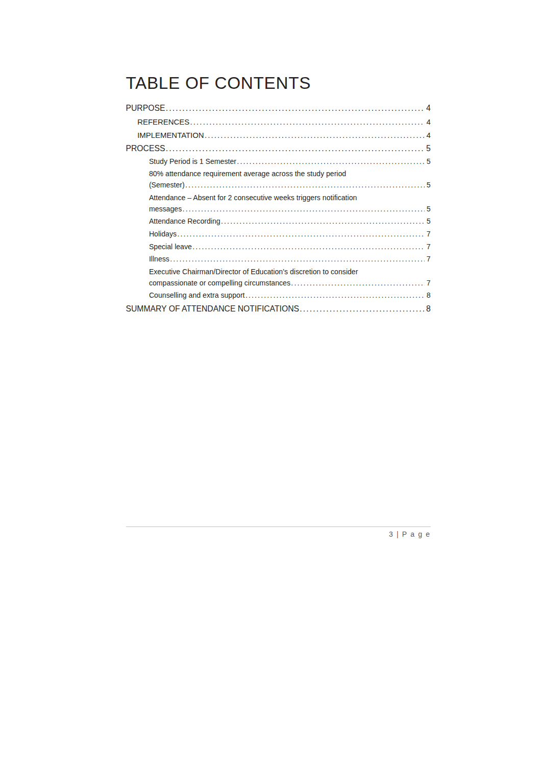TABLE OF CONTENTS
PURPOSE ........................................................................................................................... 4
REFERENCES ............................................................................................................. 4
IMPLEMENTATION ..................................................................................................... 4
PROCESS .......................................................................................................................... 5
Study Period is 1 Semester ....................................................................................... 5
80% attendance requirement average across the study period (Semester) ................................................................................................................. 5
Attendance – Absent for 2 consecutive weeks triggers notification messages ................................................................................................................... 5
Attendance Recording .............................................................................................. 5
Holidays ....................................................................................................................... 7
Special leave ............................................................................................................ 7
Illness .......................................................................................................................... 7
Executive Chairman/Director of Education’s discretion to consider compassionate or compelling circumstances ................................................... 7
Counselling and extra support ............................................................................. 8
SUMMARY OF ATTENDANCE NOTIFICATIONS ....................................................... 8
3 | P a g e